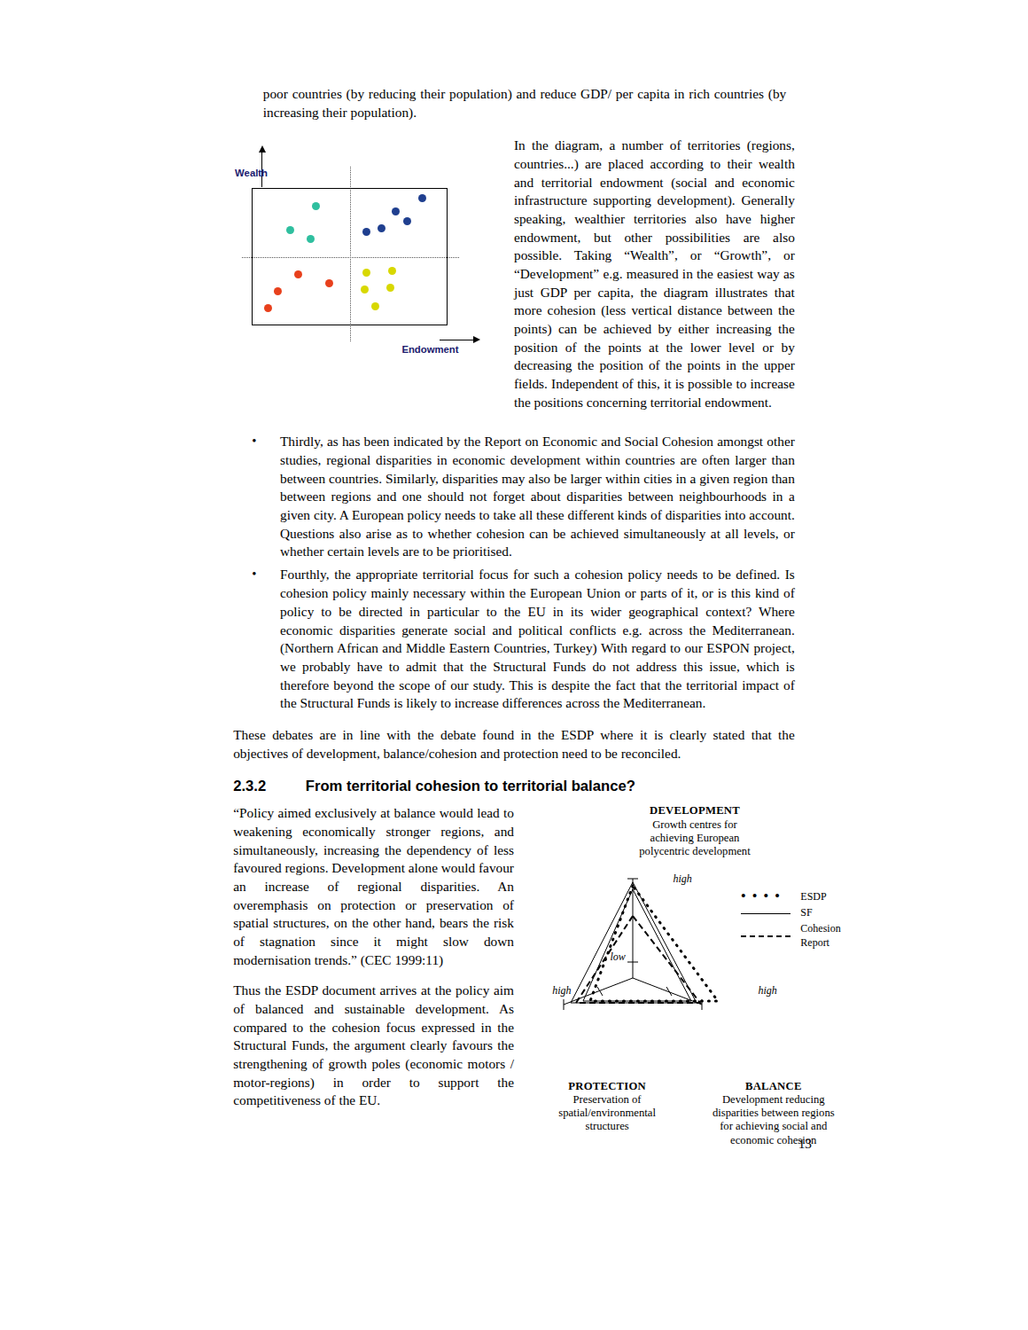poor countries (by reducing their population) and reduce GDP/ per capita in rich countries (by increasing their population).
Wealth
Endowment
In the diagram, a number of territories (regions, countries...) are placed according to their wealth and territorial endowment (social and economic infrastructure supporting development). Generally speaking, wealthier territories also have higher endowment, but other possibilities are also possible. Taking “Wealth”, or “Growth”, or “Development” e.g. measured in the easiest way as just GDP per capita, the diagram illustrates that more cohesion (less vertical distance between the points) can be achieved by either increasing the position of the points at the lower level or by decreasing the position of the points in the upper fields. Independent of this, it is possible to increase the positions concerning territorial endowment.
Thirdly, as has been indicated by the Report on Economic and Social Cohesion amongst other studies, regional disparities in economic development within countries are often larger than between countries. Similarly, disparities may also be larger within cities in a given region than between regions and one should not forget about disparities between neighbourhoods in a given city. A European policy needs to take all these different kinds of disparities into account. Questions also arise as to whether cohesion can be achieved simultaneously at all levels, or whether certain levels are to be prioritised.
Fourthly, the appropriate territorial focus for such a cohesion policy needs to be defined. Is cohesion policy mainly necessary within the European Union or parts of it, or is this kind of policy to be directed in particular to the EU in its wider geographical context? Where economic disparities generate social and political conflicts e.g. across the Mediterranean. (Northern African and Middle Eastern Countries, Turkey) With regard to our ESPON project, we probably have to admit that the Structural Funds do not address this issue, which is therefore beyond the scope of our study. This is despite the fact that the territorial impact of the Structural Funds is likely to increase differences across the Mediterranean.
These debates are in line with the debate found in the ESDP where it is clearly stated that the objectives of development, balance/cohesion and protection need to be reconciled.
2.3.2 From territorial cohesion to territorial balance?
“Policy aimed exclusively at balance would lead to weakening economically stronger regions, and simultaneously, increasing the dependency of less favoured regions. Development alone would favour an increase of regional disparities. An overemphasis on protection or preservation of spatial structures, on the other hand, bears the risk of stagnation since it might slow down modernisation trends.” (CEC 1999:11)
Thus the ESDP document arrives at the policy aim of balanced and sustainable development. As compared to the cohesion focus expressed in the Structural Funds, the argument clearly favours the strengthening of growth poles (economic motors / motor-regions) in order to support the competitiveness of the EU.
DEVELOPMENT
Growth centres for
achieving European
polycentric development
high
low
high
high
| • • • • | ESDP |
| | SF |
| | Cohesion Report |
PROTECTION
Preservation of
spatial/environmental
structures
BALANCE
Development reducing
disparities between regions
for achieving social and
economic cohesion
13